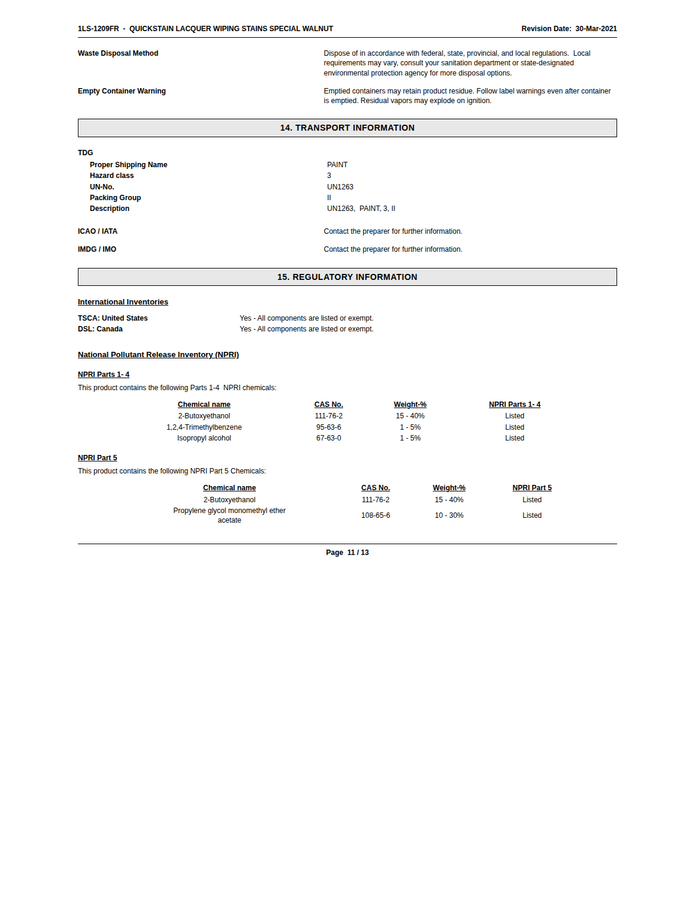1LS-1209FR - QUICKSTAIN LACQUER WIPING STAINS SPECIAL WALNUT
Revision Date: 30-Mar-2021
Waste Disposal Method
Dispose of in accordance with federal, state, provincial, and local regulations. Local requirements may vary, consult your sanitation department or state-designated environmental protection agency for more disposal options.
Empty Container Warning
Emptied containers may retain product residue. Follow label warnings even after container is emptied. Residual vapors may explode on ignition.
14. TRANSPORT INFORMATION
TDG
Proper Shipping Name
PAINT
Hazard class
3
UN-No.
UN1263
Packing Group
II
Description
UN1263, PAINT, 3, II
ICAO / IATA
Contact the preparer for further information.
IMDG / IMO
Contact the preparer for further information.
15. REGULATORY INFORMATION
International Inventories
TSCA: United States
Yes - All components are listed or exempt.
DSL: Canada
Yes - All components are listed or exempt.
National Pollutant Release Inventory (NPRI)
NPRI Parts 1- 4
This product contains the following Parts 1-4 NPRI chemicals:
| Chemical name | CAS No. | Weight-% | NPRI Parts 1- 4 |
| --- | --- | --- | --- |
| 2-Butoxyethanol | 111-76-2 | 15 - 40% | Listed |
| 1,2,4-Trimethylbenzene | 95-63-6 | 1 - 5% | Listed |
| Isopropyl alcohol | 67-63-0 | 1 - 5% | Listed |
NPRI Part 5
This product contains the following NPRI Part 5 Chemicals:
| Chemical name | CAS No. | Weight-% | NPRI Part 5 |
| --- | --- | --- | --- |
| 2-Butoxyethanol | 111-76-2 | 15 - 40% | Listed |
| Propylene glycol monomethyl ether acetate | 108-65-6 | 10 - 30% | Listed |
Page 11 / 13